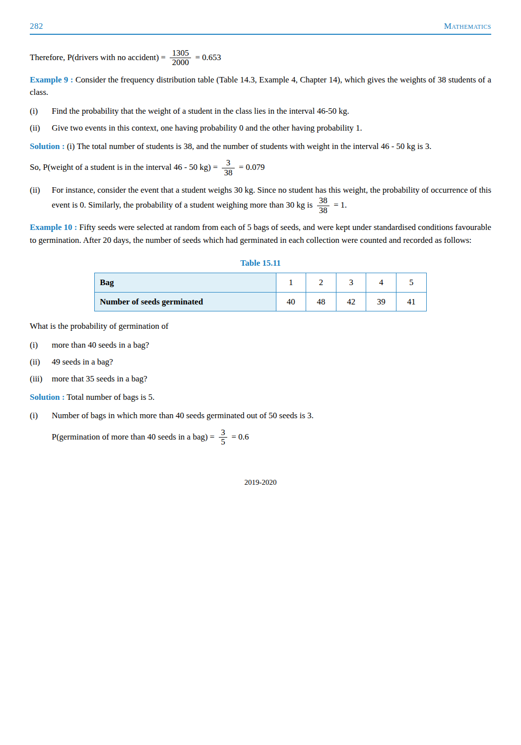282 Mathematics
Therefore, P(drivers with no accident) = 13052000 = 0.653
Example 9 : Consider the frequency distribution table (Table 14.3, Example 4, Chapter 14), which gives the weights of 38 students of a class.
(i) Find the probability that the weight of a student in the class lies in the interval 46-50 kg.
(ii) Give two events in this context, one having probability 0 and the other having probability 1.
Solution : (i) The total number of students is 38, and the number of students with weight in the interval 46 - 50 kg is 3.
So, P(weight of a student is in the interval 46 - 50 kg) = 338 = 0.079
(ii) For instance, consider the event that a student weighs 30 kg. Since no student has this weight, the probability of occurrence of this event is 0. Similarly, the probability of a student weighing more than 30 kg is 3838 = 1.
Example 10 : Fifty seeds were selected at random from each of 5 bags of seeds, and were kept under standardised conditions favourable to germination. After 20 days, the number of seeds which had germinated in each collection were counted and recorded as follows:
Table 15.11
| Bag | 1 | 2 | 3 | 4 | 5 |
| Number of seeds germinated | 40 | 48 | 42 | 39 | 41 |
What is the probability of germination of
(i) more than 40 seeds in a bag?
(ii) 49 seeds in a bag?
(iii) more that 35 seeds in a bag?
Solution : Total number of bags is 5.
(i) Number of bags in which more than 40 seeds germinated out of 50 seeds is 3.
P(germination of more than 40 seeds in a bag) = 35 = 0.6
2019-2020